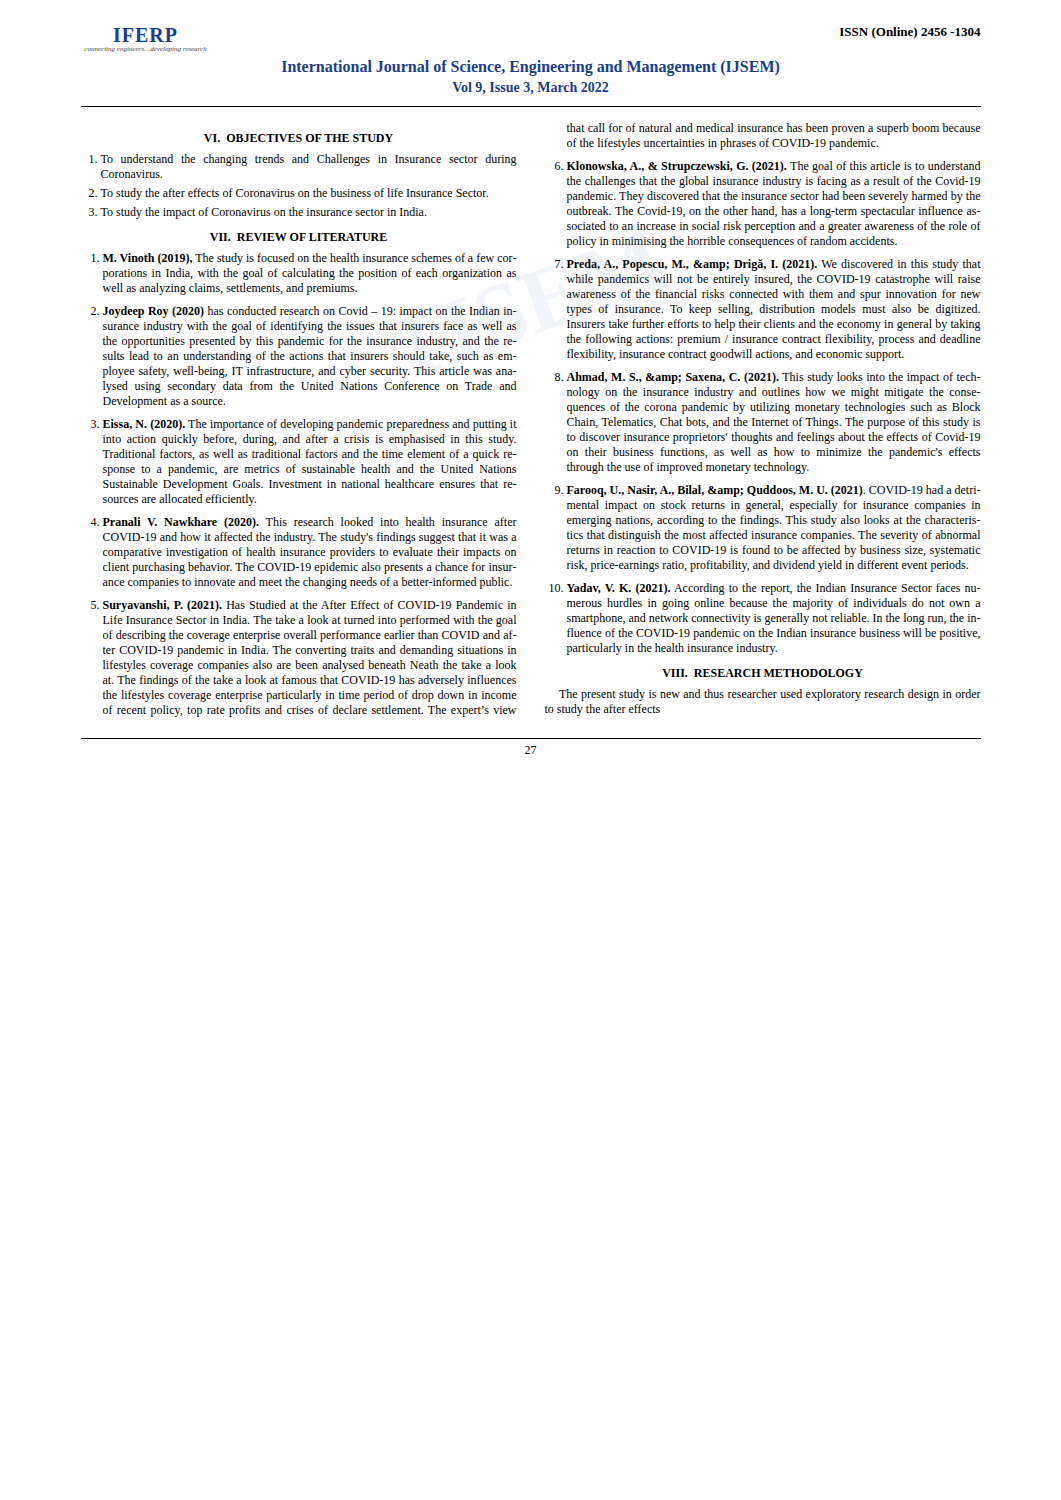IJSEM
IFERP
connecting engineers…developing research
ISSN (Online) 2456 -1304
International Journal of Science, Engineering and Management (IJSEM)
Vol 9, Issue 3, March 2022
VI. OBJECTIVES OF THE STUDY
To understand the changing trends and Challenges in Insurance sector during Coronavirus.
To study the after effects of Coronavirus on the business of life Insurance Sector.
To study the impact of Coronavirus on the insurance sector in India.
VII. REVIEW OF LITERATURE
M. Vinoth (2019), The study is focused on the health insurance schemes of a few corporations in India, with the goal of calculating the position of each organization as well as analyzing claims, settlements, and premiums.
Joydeep Roy (2020) has conducted research on Covid – 19: impact on the Indian insurance industry with the goal of identifying the issues that insurers face as well as the opportunities presented by this pandemic for the insurance industry, and the results lead to an understanding of the actions that insurers should take, such as employee safety, well-being, IT infrastructure, and cyber security. This article was analysed using secondary data from the United Nations Conference on Trade and Development as a source.
Eissa, N. (2020). The importance of developing pandemic preparedness and putting it into action quickly before, during, and after a crisis is emphasised in this study. Traditional factors, as well as traditional factors and the time element of a quick response to a pandemic, are metrics of sustainable health and the United Nations Sustainable Development Goals. Investment in national healthcare ensures that resources are allocated efficiently.
Pranali V. Nawkhare (2020). This research looked into health insurance after COVID-19 and how it affected the industry. The study's findings suggest that it was a comparative investigation of health insurance providers to evaluate their impacts on client purchasing behavior. The COVID-19 epidemic also presents a chance for insurance companies to innovate and meet the changing needs of a better-informed public.
Suryavanshi, P. (2021). Has Studied at the After Effect of COVID-19 Pandemic in Life Insurance Sector in India. The take a look at turned into performed with the goal of describing the coverage enterprise overall performance earlier than COVID and after COVID-19 pandemic in India. The converting traits and demanding situations in lifestyles coverage companies also are been analysed beneath Neath the take a look at. The findings of the take a look at famous that COVID-19 has adversely influences the lifestyles coverage enterprise particularly in time period of drop down in income of recent policy, top rate profits and crises of declare settlement. The expert’s view that call for of natural and medical insurance has been proven a superb boom because of the lifestyles uncertainties in phrases of COVID-19 pandemic.
Klonowska, A., & Strupczewski, G. (2021). The goal of this article is to understand the challenges that the global insurance industry is facing as a result of the Covid-19 pandemic. They discovered that the insurance sector had been severely harmed by the outbreak. The Covid-19, on the other hand, has a long-term spectacular influence associated to an increase in social risk perception and a greater awareness of the role of policy in minimising the horrible consequences of random accidents.
Preda, A., Popescu, M., &amp; Drigă, I. (2021). We discovered in this study that while pandemics will not be entirely insured, the COVID-19 catastrophe will raise awareness of the financial risks connected with them and spur innovation for new types of insurance. To keep selling, distribution models must also be digitized. Insurers take further efforts to help their clients and the economy in general by taking the following actions: premium / insurance contract flexibility, process and deadline flexibility, insurance contract goodwill actions, and economic support.
Ahmad, M. S., &amp; Saxena, C. (2021). This study looks into the impact of technology on the insurance industry and outlines how we might mitigate the consequences of the corona pandemic by utilizing monetary technologies such as Block Chain, Telematics, Chat bots, and the Internet of Things. The purpose of this study is to discover insurance proprietors' thoughts and feelings about the effects of Covid-19 on their business functions, as well as how to minimize the pandemic's effects through the use of improved monetary technology.
Farooq, U., Nasir, A., Bilal, &amp; Quddoos, M. U. (2021). COVID-19 had a detrimental impact on stock returns in general, especially for insurance companies in emerging nations, according to the findings. This study also looks at the characteristics that distinguish the most affected insurance companies. The severity of abnormal returns in reaction to COVID-19 is found to be affected by business size, systematic risk, price-earnings ratio, profitability, and dividend yield in different event periods.
Yadav, V. K. (2021). According to the report, the Indian Insurance Sector faces numerous hurdles in going online because the majority of individuals do not own a smartphone, and network connectivity is generally not reliable. In the long run, the influence of the COVID-19 pandemic on the Indian insurance business will be positive, particularly in the health insurance industry.
VIII. RESEARCH METHODOLOGY
The present study is new and thus researcher used exploratory research design in order to study the after effects
27